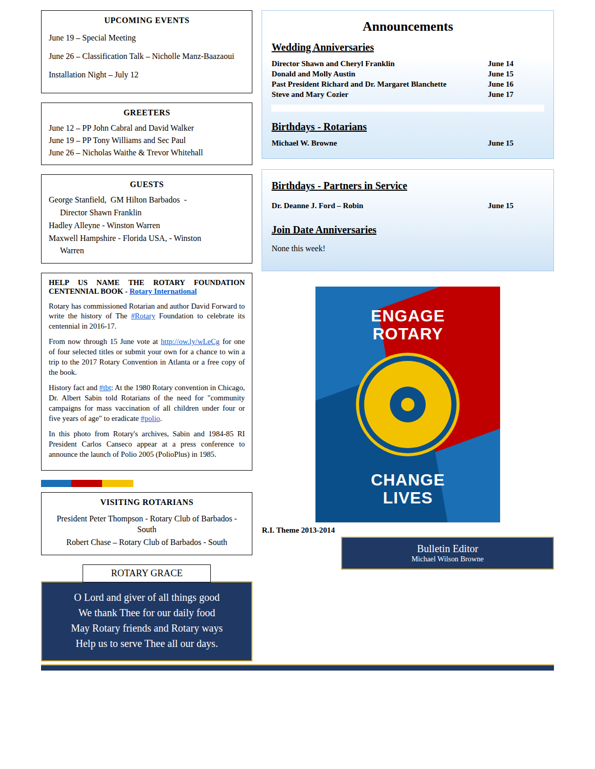UPCOMING EVENTS
June 19 – Special Meeting
June 26 – Classification Talk – Nicholle Manz-Baazaoui
Installation Night – July 12
GREETERS
June 12 – PP John Cabral and David Walker
June 19 – PP Tony Williams and Sec Paul
June 26 – Nicholas Waithe & Trevor Whitehall
GUESTS
George Stanfield, GM Hilton Barbados -
Director Shawn Franklin
Hadley Alleyne - Winston Warren
Maxwell Hampshire - Florida USA, - Winston
Warren
HELP US NAME THE ROTARY FOUNDATION CENTENNIAL BOOK - Rotary International
Rotary has commissioned Rotarian and author David Forward to write the history of The #Rotary Foundation to celebrate its centennial in 2016-17.
From now through 15 June vote at http://ow.ly/wLeCg for one of four selected titles or submit your own for a chance to win a trip to the 2017 Rotary Convention in Atlanta or a free copy of the book.
History fact and #tbt: At the 1980 Rotary convention in Chicago, Dr. Albert Sabin told Rotarians of the need for "community campaigns for mass vaccination of all children under four or five years of age" to eradicate #polio.
In this photo from Rotary's archives, Sabin and 1984-85 RI President Carlos Canseco appear at a press conference to announce the launch of Polio 2005 (PolioPlus) in 1985.
VISITING ROTARIANS
President Peter Thompson - Rotary Club of Barbados - South
Robert Chase – Rotary Club of Barbados - South
ROTARY GRACE
O Lord and giver of all things good
We thank Thee for our daily food
May Rotary friends and Rotary ways
Help us to serve Thee all our days.
Announcements
Wedding Anniversaries
| Director Shawn and Cheryl Franklin | June 14 |
| Donald and Molly Austin | June 15 |
| Past President Richard and Dr. Margaret Blanchette | June 16 |
| Steve and Mary Cozier | June 17 |
Birthdays - Rotarians
| Michael W. Browne | June 15 |
Birthdays - Partners in Service
| Dr. Deanne J. Ford – Robin | June 15 |
Join Date Anniversaries
None this week!
ENGAGE
ROTARY
CHANGE
LIVES
R.I. Theme 2013-2014
Bulletin Editor
Michael Wilson Browne